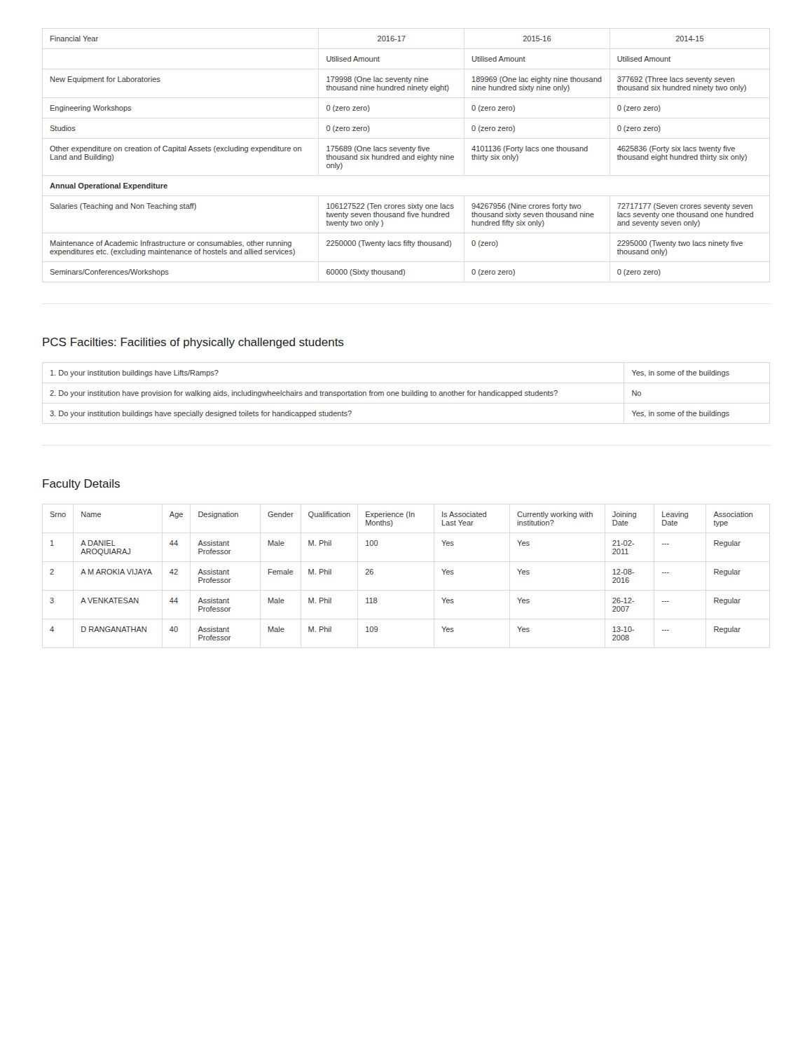| Financial Year | 2016-17 | 2015-16 | 2014-15 |
| | Utilised Amount | Utilised Amount | Utilised Amount |
| New Equipment for Laboratories | 179998 (One lac seventy nine thousand nine hundred ninety eight) | 189969 (One lac eighty nine thousand nine hundred sixty nine only) | 377692 (Three lacs seventy seven thousand six hundred ninety two only) |
| Engineering Workshops | 0 (zero zero) | 0 (zero zero) | 0 (zero zero) |
| Studios | 0 (zero zero) | 0 (zero zero) | 0 (zero zero) |
| Other expenditure on creation of Capital Assets (excluding expenditure on Land and Building) | 175689 (One lacs seventy five thousand six hundred and eighty nine only) | 4101136 (Forty lacs one thousand thirty six only) | 4625836 (Forty six lacs twenty five thousand eight hundred thirty six only) |
| Annual Operational Expenditure |
| Salaries (Teaching and Non Teaching staff) | 106127522 (Ten crores sixty one lacs twenty seven thousand five hundred twenty two only ) | 94267956 (Nine crores forty two thousand sixty seven thousand nine hundred fifty six only) | 72717177 (Seven crores seventy seven lacs seventy one thousand one hundred and seventy seven only) |
| Maintenance of Academic Infrastructure or consumables, other running expenditures etc. (excluding maintenance of hostels and allied services) | 2250000 (Twenty lacs fifty thousand) | 0 (zero) | 2295000 (Twenty two lacs ninety five thousand only) |
| Seminars/Conferences/Workshops | 60000 (Sixty thousand) | 0 (zero zero) | 0 (zero zero) |
PCS Facilties: Facilities of physically challenged students
| 1. Do your institution buildings have Lifts/Ramps? | Yes, in some of the buildings |
| 2. Do your institution have provision for walking aids, includingwheelchairs and transportation from one building to another for handicapped students? | No |
| 3. Do your institution buildings have specially designed toilets for handicapped students? | Yes, in some of the buildings |
Faculty Details
| Srno | Name | Age | Designation | Gender | Qualification | Experience (In Months) | Is Associated Last Year | Currently working with institution? | Joining Date | Leaving Date | Association type |
| 1 | A DANIEL AROQUIARAJ | 44 | Assistant Professor | Male | M. Phil | 100 | Yes | Yes | 21-02-2011 | --- | Regular |
| 2 | A M AROKIA VIJAYA | 42 | Assistant Professor | Female | M. Phil | 26 | Yes | Yes | 12-08-2016 | --- | Regular |
| 3 | A VENKATESAN | 44 | Assistant Professor | Male | M. Phil | 118 | Yes | Yes | 26-12-2007 | --- | Regular |
| 4 | D RANGANATHAN | 40 | Assistant Professor | Male | M. Phil | 109 | Yes | Yes | 13-10-2008 | --- | Regular |